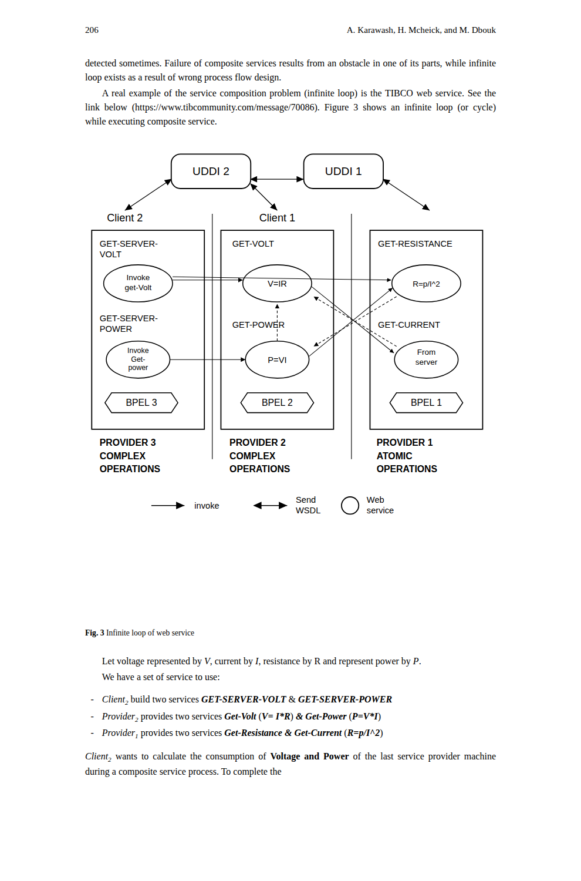206 A. Karawash, H. Mcheick, and M. Dbouk
detected sometimes. Failure of composite services results from an obstacle in one of its parts, while infinite loop exists as a result of wrong process flow design.
A real example of the service composition problem (infinite loop) is the TIBCO web service. See the link below (https://www.tibcommunity.com/message/70086). Figure 3 shows an infinite loop (or cycle) while executing composite service.
UDDI 2 UDDI 1 Client 2 Client 1 GET-SERVER- VOLT Invoke get-Volt GET-SERVER- POWER Invoke Get- power BPEL 3 GET-VOLT V=IR GET-POWER P=VI BPEL 2 GET-RESISTANCE R=p/I^2 GET-CURRENT From server BPEL 1 PROVIDER 3 COMPLEX OPERATIONS PROVIDER 2 COMPLEX OPERATIONS PROVIDER 1 ATOMIC OPERATIONS invoke Send WSDL Web service
Fig. 3 Infinite loop of web service
Let voltage represented by V, current by I, resistance by R and represent power by P.
We have a set of service to use:
Client2 build two services GET-SERVER-VOLT & GET-SERVER-POWER
Provider2 provides two services Get-Volt (V= I*R) & Get-Power (P=V*I)
Provider1 provides two services Get-Resistance & Get-Current (R=p/I^2)
Client2 wants to calculate the consumption of Voltage and Power of the last service provider machine during a composite service process. To complete the